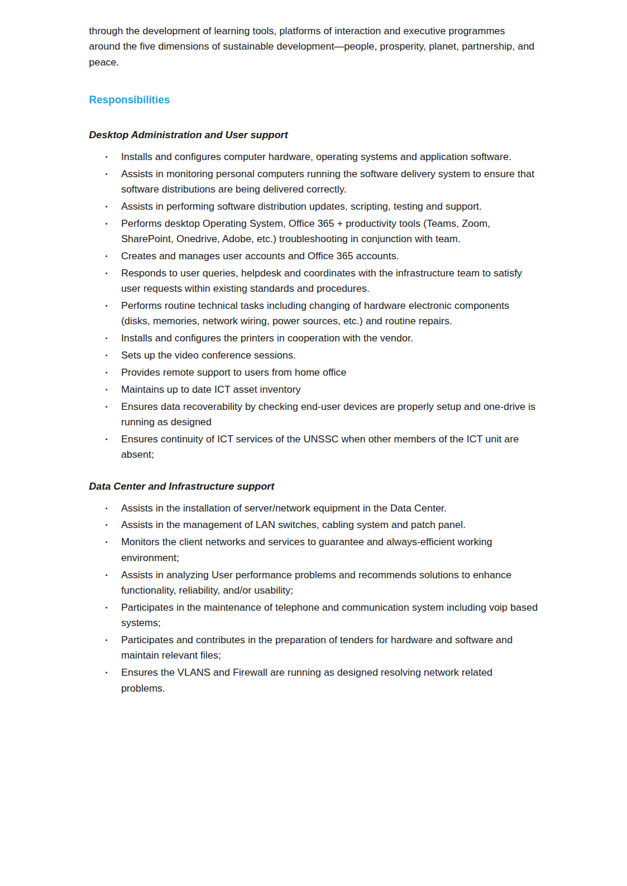through the development of learning tools, platforms of interaction and executive programmes around the five dimensions of sustainable development—people, prosperity, planet, partnership, and peace.
Responsibilities
Desktop Administration and User support
Installs and configures computer hardware, operating systems and application software.
Assists in monitoring personal computers running the software delivery system to ensure that software distributions are being delivered correctly.
Assists in performing software distribution updates, scripting, testing and support.
Performs desktop Operating System, Office 365 + productivity tools (Teams, Zoom, SharePoint, Onedrive, Adobe, etc.) troubleshooting in conjunction with team.
Creates and manages user accounts and Office 365 accounts.
Responds to user queries, helpdesk and coordinates with the infrastructure team to satisfy user requests within existing standards and procedures.
Performs routine technical tasks including changing of hardware electronic components (disks, memories, network wiring, power sources, etc.) and routine repairs.
Installs and configures the printers in cooperation with the vendor.
Sets up the video conference sessions.
Provides remote support to users from home office
Maintains up to date ICT asset inventory
Ensures data recoverability by checking end-user devices are properly setup and one-drive is running as designed
Ensures continuity of ICT services of the UNSSC when other members of the ICT unit are absent;
Data Center and Infrastructure support
Assists in the installation of server/network equipment in the Data Center.
Assists in the management of LAN switches, cabling system and patch panel.
Monitors the client networks and services to guarantee and always-efficient working environment;
Assists in analyzing User performance problems and recommends solutions to enhance functionality, reliability, and/or usability;
Participates in the maintenance of telephone and communication system including voip based systems;
Participates and contributes in the preparation of tenders for hardware and software and maintain relevant files;
Ensures the VLANS and Firewall are running as designed resolving network related problems.